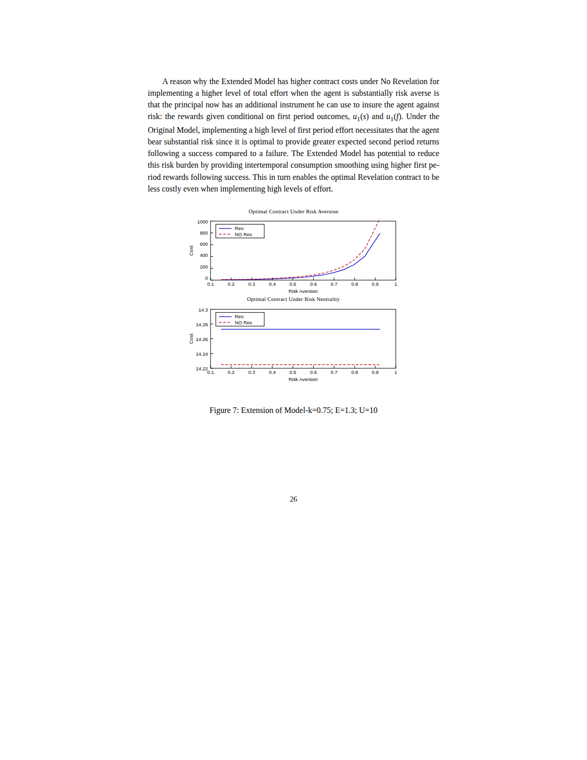A reason why the Extended Model has higher contract costs under No Revelation for implementing a higher level of total effort when the agent is substantially risk averse is that the principal now has an additional instrument he can use to insure the agent against risk: the rewards given conditional on first period outcomes, u1(s) and u1(f). Under the Original Model, implementing a high level of first period effort necessitates that the agent bear substantial risk since it is optimal to provide greater expected second period returns following a success compared to a failure. The Extended Model has potential to reduce this risk burden by providing intertemporal consumption smoothing using higher first period rewards following success. This in turn enables the optimal Revelation contract to be less costly even when implementing high levels of effort.
Optimal Contract Under Risk Aversion
1000 800 600 400 200 0 0.1 0.2 0.3 0.4 0.5 0.6 0.7 0.8 0.9 1 Cost Risk Aversion Rev. NO Rev.
Optimal Contract Under Risk Neutrality
14.3 14.28 14.26 14.24 14.22 0.1 0.2 0.3 0.4 0.5 0.6 0.7 0.8 0.9 1 Cost Risk Aversion Rev. NO Rev.
Figure 7: Extension of Model-k=0.75; E=1.3; U=10
26